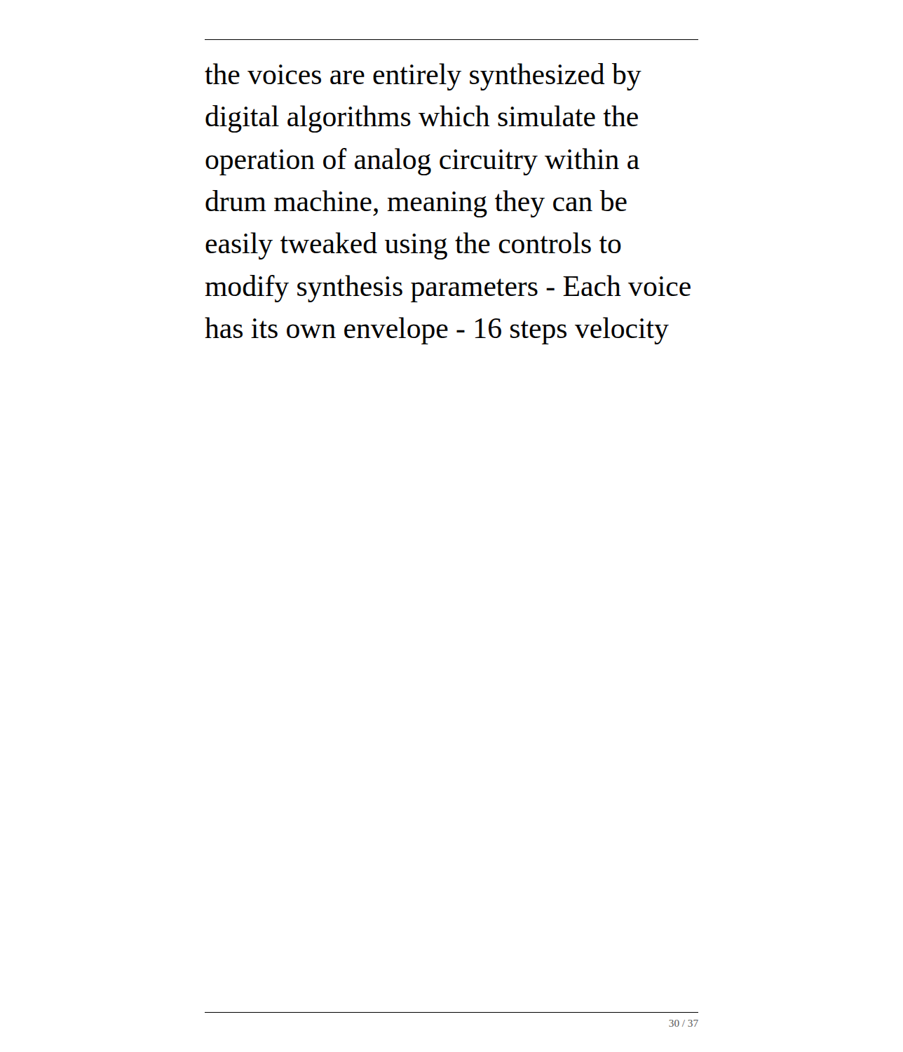the voices are entirely synthesized by digital algorithms which simulate the operation of analog circuitry within a drum machine, meaning they can be easily tweaked using the controls to modify synthesis parameters - Each voice has its own envelope - 16 steps velocity
30 / 37